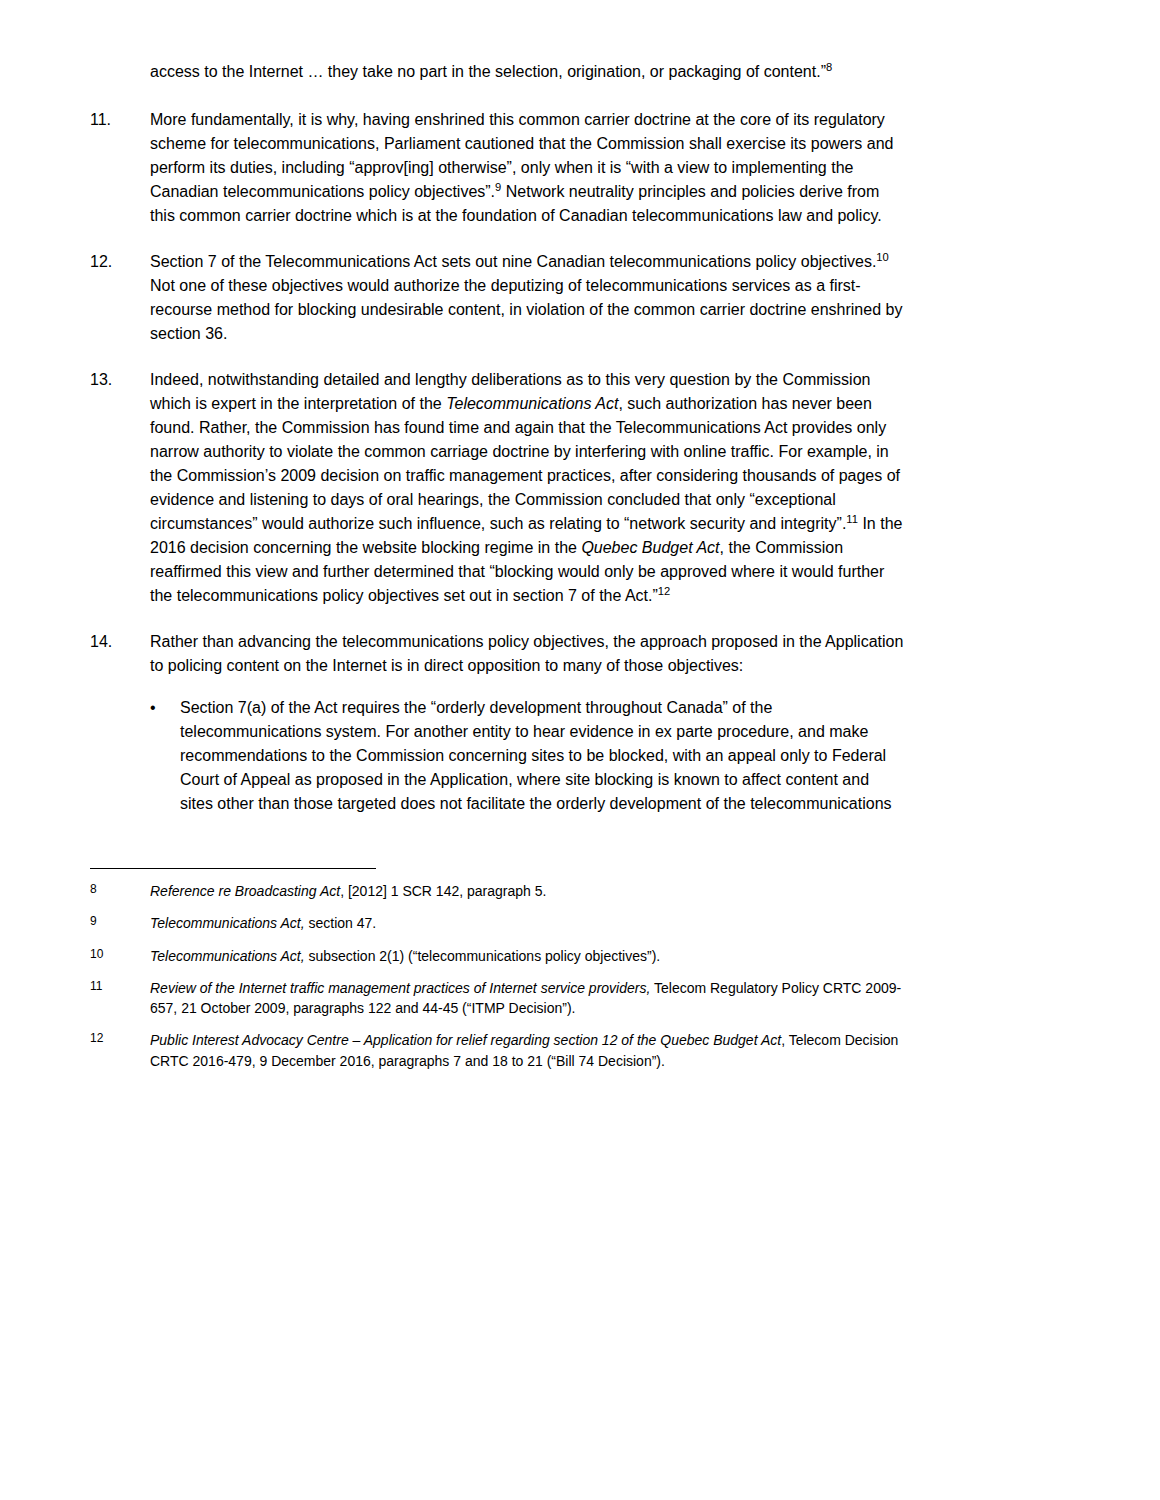access to the Internet … they take no part in the selection, origination, or packaging of content.”8
11.
More fundamentally, it is why, having enshrined this common carrier doctrine at the core of its regulatory scheme for telecommunications, Parliament cautioned that the Commission shall exercise its powers and perform its duties, including “approv[ing] otherwise”, only when it is “with a view to implementing the Canadian telecommunications policy objectives”.9 Network neutrality principles and policies derive from this common carrier doctrine which is at the foundation of Canadian telecommunications law and policy.
12.
Section 7 of the Telecommunications Act sets out nine Canadian telecommunications policy objectives.10 Not one of these objectives would authorize the deputizing of telecommunications services as a first-recourse method for blocking undesirable content, in violation of the common carrier doctrine enshrined by section 36.
13.
Indeed, notwithstanding detailed and lengthy deliberations as to this very question by the Commission which is expert in the interpretation of the Telecommunications Act, such authorization has never been found. Rather, the Commission has found time and again that the Telecommunications Act provides only narrow authority to violate the common carriage doctrine by interfering with online traffic. For example, in the Commission’s 2009 decision on traffic management practices, after considering thousands of pages of evidence and listening to days of oral hearings, the Commission concluded that only “exceptional circumstances” would authorize such influence, such as relating to “network security and integrity”.11 In the 2016 decision concerning the website blocking regime in the Quebec Budget Act, the Commission reaffirmed this view and further determined that “blocking would only be approved where it would further the telecommunications policy objectives set out in section 7 of the Act.”12
14.
Rather than advancing the telecommunications policy objectives, the approach proposed in the Application to policing content on the Internet is in direct opposition to many of those objectives:
• Section 7(a) of the Act requires the “orderly development throughout Canada” of the telecommunications system. For another entity to hear evidence in ex parte procedure, and make recommendations to the Commission concerning sites to be blocked, with an appeal only to Federal Court of Appeal as proposed in the Application, where site blocking is known to affect content and sites other than those targeted does not facilitate the orderly development of the telecommunications
8
Reference re Broadcasting Act, [2012] 1 SCR 142, paragraph 5.
9
Telecommunications Act, section 47.
10
Telecommunications Act, subsection 2(1) (“telecommunications policy objectives”).
11
Review of the Internet traffic management practices of Internet service providers, Telecom Regulatory Policy CRTC 2009-657, 21 October 2009, paragraphs 122 and 44-45 (“ITMP Decision”).
12
Public Interest Advocacy Centre – Application for relief regarding section 12 of the Quebec Budget Act, Telecom Decision CRTC 2016-479, 9 December 2016, paragraphs 7 and 18 to 21 (“Bill 74 Decision”).